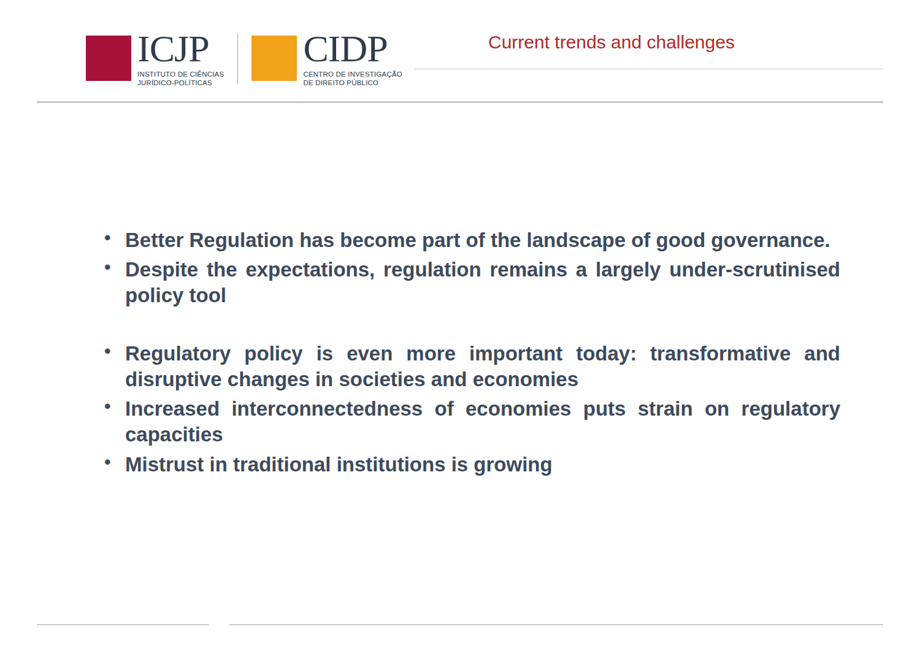ICJP Instituto de Ciências
Jurídico-Políticas
CIDP Centro de Investigação
de Direito Público
Current trends and challenges
Better Regulation has become part of the landscape of good governance.
Despite the expectations, regulation remains a largely under-scrutinised policy tool
Regulatory policy is even more important today: transformative and disruptive changes in societies and economies
Increased interconnectedness of economies puts strain on regulatory capacities
Mistrust in traditional institutions is growing